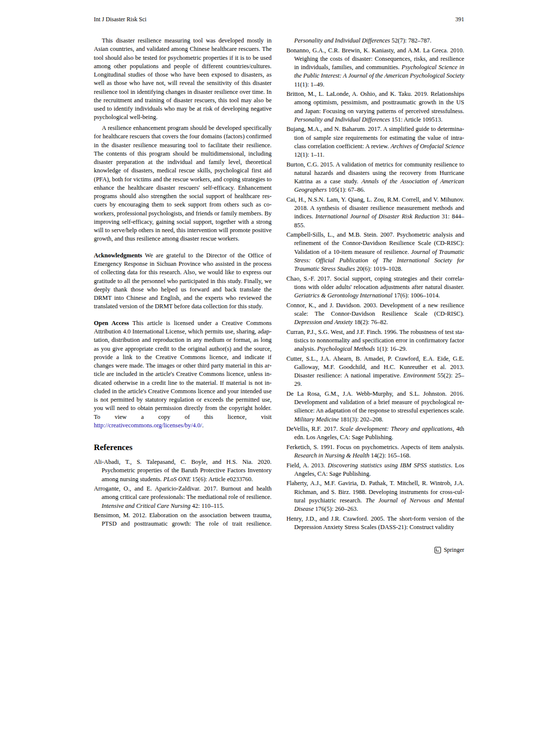Int J Disaster Risk Sci 391
This disaster resilience measuring tool was developed mostly in Asian countries, and validated among Chinese healthcare rescuers. The tool should also be tested for psychometric properties if it is to be used among other populations and people of different countries/cultures. Longitudinal studies of those who have been exposed to disasters, as well as those who have not, will reveal the sensitivity of this disaster resilience tool in identifying changes in disaster resilience over time. In the recruitment and training of disaster rescuers, this tool may also be used to identify individuals who may be at risk of developing negative psychological well-being.
A resilience enhancement program should be developed specifically for healthcare rescuers that covers the four domains (factors) confirmed in the disaster resilience measuring tool to facilitate their resilience. The contents of this program should be multidimensional, including disaster preparation at the individual and family level, theoretical knowledge of disasters, medical rescue skills, psychological first aid (PFA), both for victims and the rescue workers, and coping strategies to enhance the healthcare disaster rescuers' self-efficacy. Enhancement programs should also strengthen the social support of healthcare rescuers by encouraging them to seek support from others such as co-workers, professional psychologists, and friends or family members. By improving self-efficacy, gaining social support, together with a strong will to serve/help others in need, this intervention will promote positive growth, and thus resilience among disaster rescue workers.
Acknowledgments We are grateful to the Director of the Office of Emergency Response in Sichuan Province who assisted in the process of collecting data for this research. Also, we would like to express our gratitude to all the personnel who participated in this study. Finally, we deeply thank those who helped us forward and back translate the DRMT into Chinese and English, and the experts who reviewed the translated version of the DRMT before data collection for this study.
Open Access This article is licensed under a Creative Commons Attribution 4.0 International License, which permits use, sharing, adaptation, distribution and reproduction in any medium or format, as long as you give appropriate credit to the original author(s) and the source, provide a link to the Creative Commons licence, and indicate if changes were made. The images or other third party material in this article are included in the article's Creative Commons licence, unless indicated otherwise in a credit line to the material. If material is not included in the article's Creative Commons licence and your intended use is not permitted by statutory regulation or exceeds the permitted use, you will need to obtain permission directly from the copyright holder. To view a copy of this licence, visit http://creativecommons.org/licenses/by/4.0/.
References
Ali-Abadi, T., S. Talepasand, C. Boyle, and H.S. Nia. 2020. Psychometric properties of the Baruth Protective Factors Inventory among nursing students. PLoS ONE 15(6): Article e0233760.
Arrogante, O., and E. Aparicio-Zaldivar. 2017. Burnout and health among critical care professionals: The mediational role of resilience. Intensive and Critical Care Nursing 42: 110–115.
Bensimon, M. 2012. Elaboration on the association between trauma, PTSD and posttraumatic growth: The role of trait resilience. Personality and Individual Differences 52(7): 782–787.
Bonanno, G.A., C.R. Brewin, K. Kaniasty, and A.M. La Greca. 2010. Weighing the costs of disaster: Consequences, risks, and resilience in individuals, families, and communities. Psychological Science in the Public Interest: A Journal of the American Psychological Society 11(1): 1–49.
Britton, M., L. LaLonde, A. Oshio, and K. Taku. 2019. Relationships among optimism, pessimism, and posttraumatic growth in the US and Japan: Focusing on varying patterns of perceived stressfulness. Personality and Individual Differences 151: Article 109513.
Bujang, M.A., and N. Baharum. 2017. A simplified guide to determination of sample size requirements for estimating the value of intraclass correlation coefficient: A review. Archives of Orofacial Science 12(1): 1–11.
Burton, C.G. 2015. A validation of metrics for community resilience to natural hazards and disasters using the recovery from Hurricane Katrina as a case study. Annals of the Association of American Geographers 105(1): 67–86.
Cai, H., N.S.N. Lam, Y. Qiang, L. Zou, R.M. Correll, and V. Mihunov. 2018. A synthesis of disaster resilience measurement methods and indices. International Journal of Disaster Risk Reduction 31: 844–855.
Campbell-Sills, L., and M.B. Stein. 2007. Psychometric analysis and refinement of the Connor-Davidson Resilience Scale (CD-RISC): Validation of a 10-item measure of resilience. Journal of Traumatic Stress: Official Publication of The International Society for Traumatic Stress Studies 20(6): 1019–1028.
Chao, S.-F. 2017. Social support, coping strategies and their correlations with older adults' relocation adjustments after natural disaster. Geriatrics & Gerontology International 17(6): 1006–1014.
Connor, K., and J. Davidson. 2003. Development of a new resilience scale: The Connor-Davidson Resilience Scale (CD-RISC). Depression and Anxiety 18(2): 76–82.
Curran, P.J., S.G. West, and J.F. Finch. 1996. The robustness of test statistics to nonnormality and specification error in confirmatory factor analysis. Psychological Methods 1(1): 16–29.
Cutter, S.L., J.A. Ahearn, B. Amadei, P. Crawford, E.A. Eide, G.E. Galloway, M.F. Goodchild, and H.C. Kunreuther et al. 2013. Disaster resilience: A national imperative. Environment 55(2): 25–29.
De La Rosa, G.M., J.A. Webb-Murphy, and S.L. Johnston. 2016. Development and validation of a brief measure of psychological resilience: An adaptation of the response to stressful experiences scale. Military Medicine 181(3): 202–208.
DeVellis, R.F. 2017. Scale development: Theory and applications, 4th edn. Los Angeles, CA: Sage Publishing.
Ferketich, S. 1991. Focus on psychometrics. Aspects of item analysis. Research in Nursing & Health 14(2): 165–168.
Field, A. 2013. Discovering statistics using IBM SPSS statistics. Los Angeles, CA: Sage Publishing.
Flaherty, A.J., M.F. Gaviria, D. Pathak, T. Mitchell, R. Wintrob, J.A. Richman, and S. Birz. 1988. Developing instruments for cross-cultural psychiatric research. The Journal of Nervous and Mental Disease 176(5): 260–263.
Henry, J.D., and J.R. Crawford. 2005. The short-form version of the Depression Anxiety Stress Scales (DASS-21): Construct validity
Springer